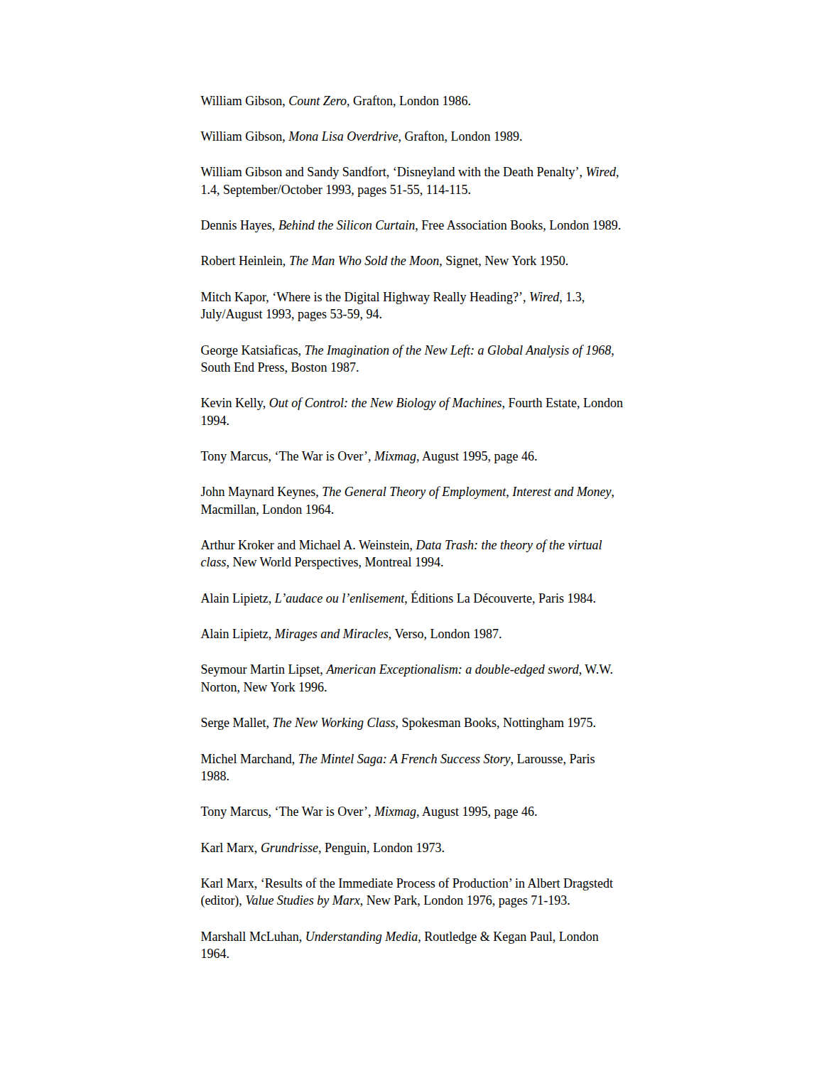William Gibson, Count Zero, Grafton, London 1986.
William Gibson, Mona Lisa Overdrive, Grafton, London 1989.
William Gibson and Sandy Sandfort, ‘Disneyland with the Death Penalty’, Wired, 1.4, September/October 1993, pages 51-55, 114-115.
Dennis Hayes, Behind the Silicon Curtain, Free Association Books, London 1989.
Robert Heinlein, The Man Who Sold the Moon, Signet, New York 1950.
Mitch Kapor, ‘Where is the Digital Highway Really Heading?’, Wired, 1.3, July/August 1993, pages 53-59, 94.
George Katsiaficas, The Imagination of the New Left: a Global Analysis of 1968, South End Press, Boston 1987.
Kevin Kelly, Out of Control: the New Biology of Machines, Fourth Estate, London 1994.
Tony Marcus, ‘The War is Over’, Mixmag, August 1995, page 46.
John Maynard Keynes, The General Theory of Employment, Interest and Money, Macmillan, London 1964.
Arthur Kroker and Michael A. Weinstein, Data Trash: the theory of the virtual class, New World Perspectives, Montreal 1994.
Alain Lipietz, L’audace ou l’enlisement, Éditions La Découverte, Paris 1984.
Alain Lipietz, Mirages and Miracles, Verso, London 1987.
Seymour Martin Lipset, American Exceptionalism: a double-edged sword, W.W. Norton, New York 1996.
Serge Mallet, The New Working Class, Spokesman Books, Nottingham 1975.
Michel Marchand, The Mintel Saga: A French Success Story, Larousse, Paris 1988.
Tony Marcus, ‘The War is Over’, Mixmag, August 1995, page 46.
Karl Marx, Grundrisse, Penguin, London 1973.
Karl Marx, ‘Results of the Immediate Process of Production’ in Albert Dragstedt (editor), Value Studies by Marx, New Park, London 1976, pages 71-193.
Marshall McLuhan, Understanding Media, Routledge & Kegan Paul, London 1964.